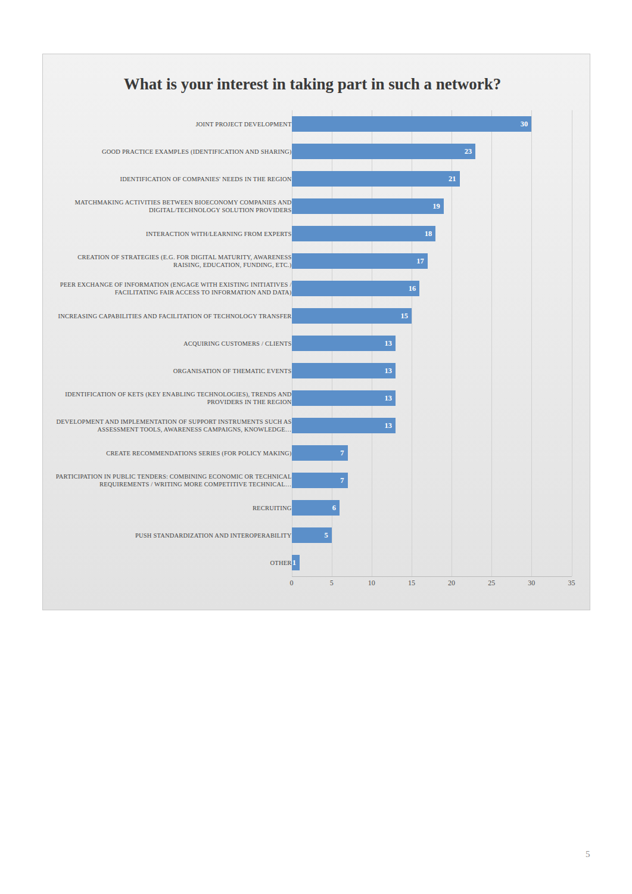What is your interest in taking part in such a network?
| Joint project development | 30 |
| Good practice examples (identification and sharing) | 23 |
| Identification of companies' needs in the region | 21 |
| Matchmaking activities between bioeconomy companies and digital/technology solution providers | 19 |
| Interaction with/learning from experts | 18 |
| Creation of strategies (e.g. for digital maturity, awareness raising, education, funding, etc.) | 17 |
| Peer exchange of information (engage with existing initiatives / facilitating fair access to information and data) | 16 |
| Increasing capabilities and facilitation of technology transfer | 15 |
| Acquiring customers / clients | 13 |
| Organisation of thematic events | 13 |
| Identification of KETs (key enabling technologies), trends and providers in the region | 13 |
| Development and implementation of support instruments such as assessment tools, awareness campaigns, knowledge… | 13 |
| Create recommendations series (for policy making) | 7 |
| Participation in public tenders: combining economic or technical requirements / writing more competitive technical… | 7 |
| Recruiting | 6 |
| Push standardization and interoperability | 5 |
| Other | 1 |
| | 0 5 10 15 20 25 30 35 |
5